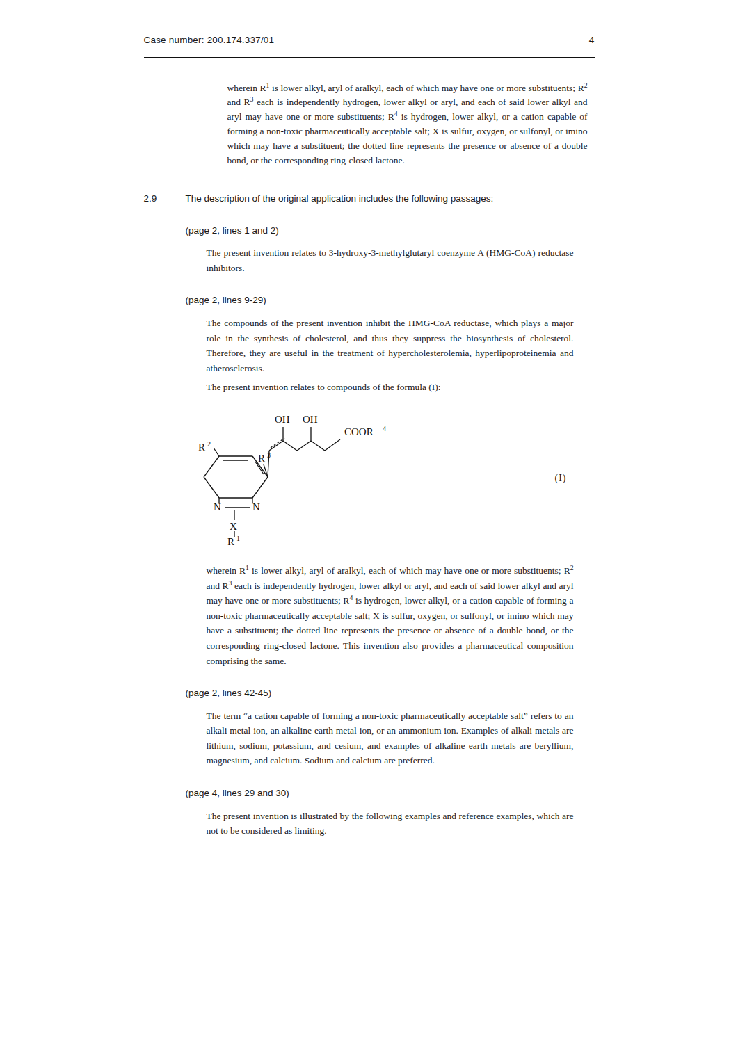Case number: 200.174.337/01
4
wherein R1 is lower alkyl, aryl of aralkyl, each of which may have one or more substituents; R2 and R3 each is independently hydrogen, lower alkyl or aryl, and each of said lower alkyl and aryl may have one or more substituents; R4 is hydrogen, lower alkyl, or a cation capable of forming a non-toxic pharmaceutically acceptable salt; X is sulfur, oxygen, or sulfonyl, or imino which may have a substituent; the dotted line represents the presence or absence of a double bond, or the corresponding ring-closed lactone.
2.9
The description of the original application includes the following passages:
(page 2, lines 1 and 2)
The present invention relates to 3-hydroxy-3-methylglutaryl coenzyme A (HMG-CoA) reductase inhibitors.
(page 2, lines 9-29)
The compounds of the present invention inhibit the HMG-CoA reductase, which plays a major role in the synthesis of cholesterol, and thus they suppress the biosynthesis of cholesterol. Therefore, they are useful in the treatment of hypercholesterolemia, hyperlipoproteinemia and atherosclerosis.
The present invention relates to compounds of the formula (I):
OH OH COOR 4 R 2 R 3 N N X R 1
(I)
wherein R1 is lower alkyl, aryl of aralkyl, each of which may have one or more substituents; R2 and R3 each is independently hydrogen, lower alkyl or aryl, and each of said lower alkyl and aryl may have one or more substituents; R4 is hydrogen, lower alkyl, or a cation capable of forming a non-toxic pharmaceutically acceptable salt; X is sulfur, oxygen, or sulfonyl, or imino which may have a substituent; the dotted line represents the presence or absence of a double bond, or the corresponding ring-closed lactone. This invention also provides a pharmaceutical composition comprising the same.
(page 2, lines 42-45)
The term “a cation capable of forming a non-toxic pharmaceutically acceptable salt” refers to an alkali metal ion, an alkaline earth metal ion, or an ammonium ion. Examples of alkali metals are lithium, sodium, potassium, and cesium, and examples of alkaline earth metals are beryllium, magnesium, and calcium. Sodium and calcium are preferred.
(page 4, lines 29 and 30)
The present invention is illustrated by the following examples and reference examples, which are not to be considered as limiting.